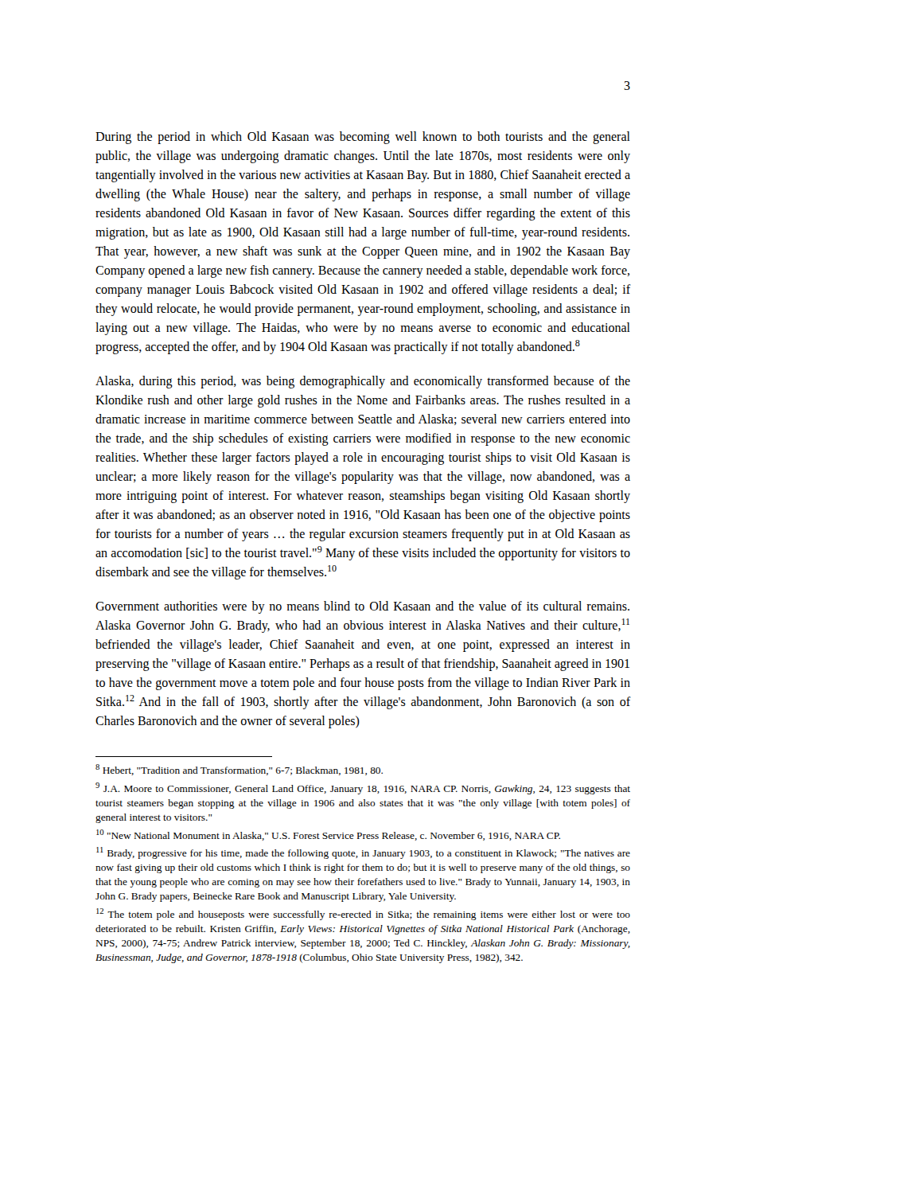3
During the period in which Old Kasaan was becoming well known to both tourists and the general public, the village was undergoing dramatic changes. Until the late 1870s, most residents were only tangentially involved in the various new activities at Kasaan Bay. But in 1880, Chief Saanaheit erected a dwelling (the Whale House) near the saltery, and perhaps in response, a small number of village residents abandoned Old Kasaan in favor of New Kasaan. Sources differ regarding the extent of this migration, but as late as 1900, Old Kasaan still had a large number of full-time, year-round residents. That year, however, a new shaft was sunk at the Copper Queen mine, and in 1902 the Kasaan Bay Company opened a large new fish cannery. Because the cannery needed a stable, dependable work force, company manager Louis Babcock visited Old Kasaan in 1902 and offered village residents a deal; if they would relocate, he would provide permanent, year-round employment, schooling, and assistance in laying out a new village. The Haidas, who were by no means averse to economic and educational progress, accepted the offer, and by 1904 Old Kasaan was practically if not totally abandoned.8
Alaska, during this period, was being demographically and economically transformed because of the Klondike rush and other large gold rushes in the Nome and Fairbanks areas. The rushes resulted in a dramatic increase in maritime commerce between Seattle and Alaska; several new carriers entered into the trade, and the ship schedules of existing carriers were modified in response to the new economic realities. Whether these larger factors played a role in encouraging tourist ships to visit Old Kasaan is unclear; a more likely reason for the village's popularity was that the village, now abandoned, was a more intriguing point of interest. For whatever reason, steamships began visiting Old Kasaan shortly after it was abandoned; as an observer noted in 1916, "Old Kasaan has been one of the objective points for tourists for a number of years … the regular excursion steamers frequently put in at Old Kasaan as an accomodation [sic] to the tourist travel."9 Many of these visits included the opportunity for visitors to disembark and see the village for themselves.10
Government authorities were by no means blind to Old Kasaan and the value of its cultural remains. Alaska Governor John G. Brady, who had an obvious interest in Alaska Natives and their culture,11 befriended the village's leader, Chief Saanaheit and even, at one point, expressed an interest in preserving the "village of Kasaan entire." Perhaps as a result of that friendship, Saanaheit agreed in 1901 to have the government move a totem pole and four house posts from the village to Indian River Park in Sitka.12 And in the fall of 1903, shortly after the village's abandonment, John Baronovich (a son of Charles Baronovich and the owner of several poles)
8 Hebert, "Tradition and Transformation," 6-7; Blackman, 1981, 80.
9 J.A. Moore to Commissioner, General Land Office, January 18, 1916, NARA CP. Norris, Gawking, 24, 123 suggests that tourist steamers began stopping at the village in 1906 and also states that it was "the only village [with totem poles] of general interest to visitors."
10 "New National Monument in Alaska," U.S. Forest Service Press Release, c. November 6, 1916, NARA CP.
11 Brady, progressive for his time, made the following quote, in January 1903, to a constituent in Klawock; "The natives are now fast giving up their old customs which I think is right for them to do; but it is well to preserve many of the old things, so that the young people who are coming on may see how their forefathers used to live." Brady to Yunnaii, January 14, 1903, in John G. Brady papers, Beinecke Rare Book and Manuscript Library, Yale University.
12 The totem pole and houseposts were successfully re-erected in Sitka; the remaining items were either lost or were too deteriorated to be rebuilt. Kristen Griffin, Early Views: Historical Vignettes of Sitka National Historical Park (Anchorage, NPS, 2000), 74-75; Andrew Patrick interview, September 18, 2000; Ted C. Hinckley, Alaskan John G. Brady: Missionary, Businessman, Judge, and Governor, 1878-1918 (Columbus, Ohio State University Press, 1982), 342.